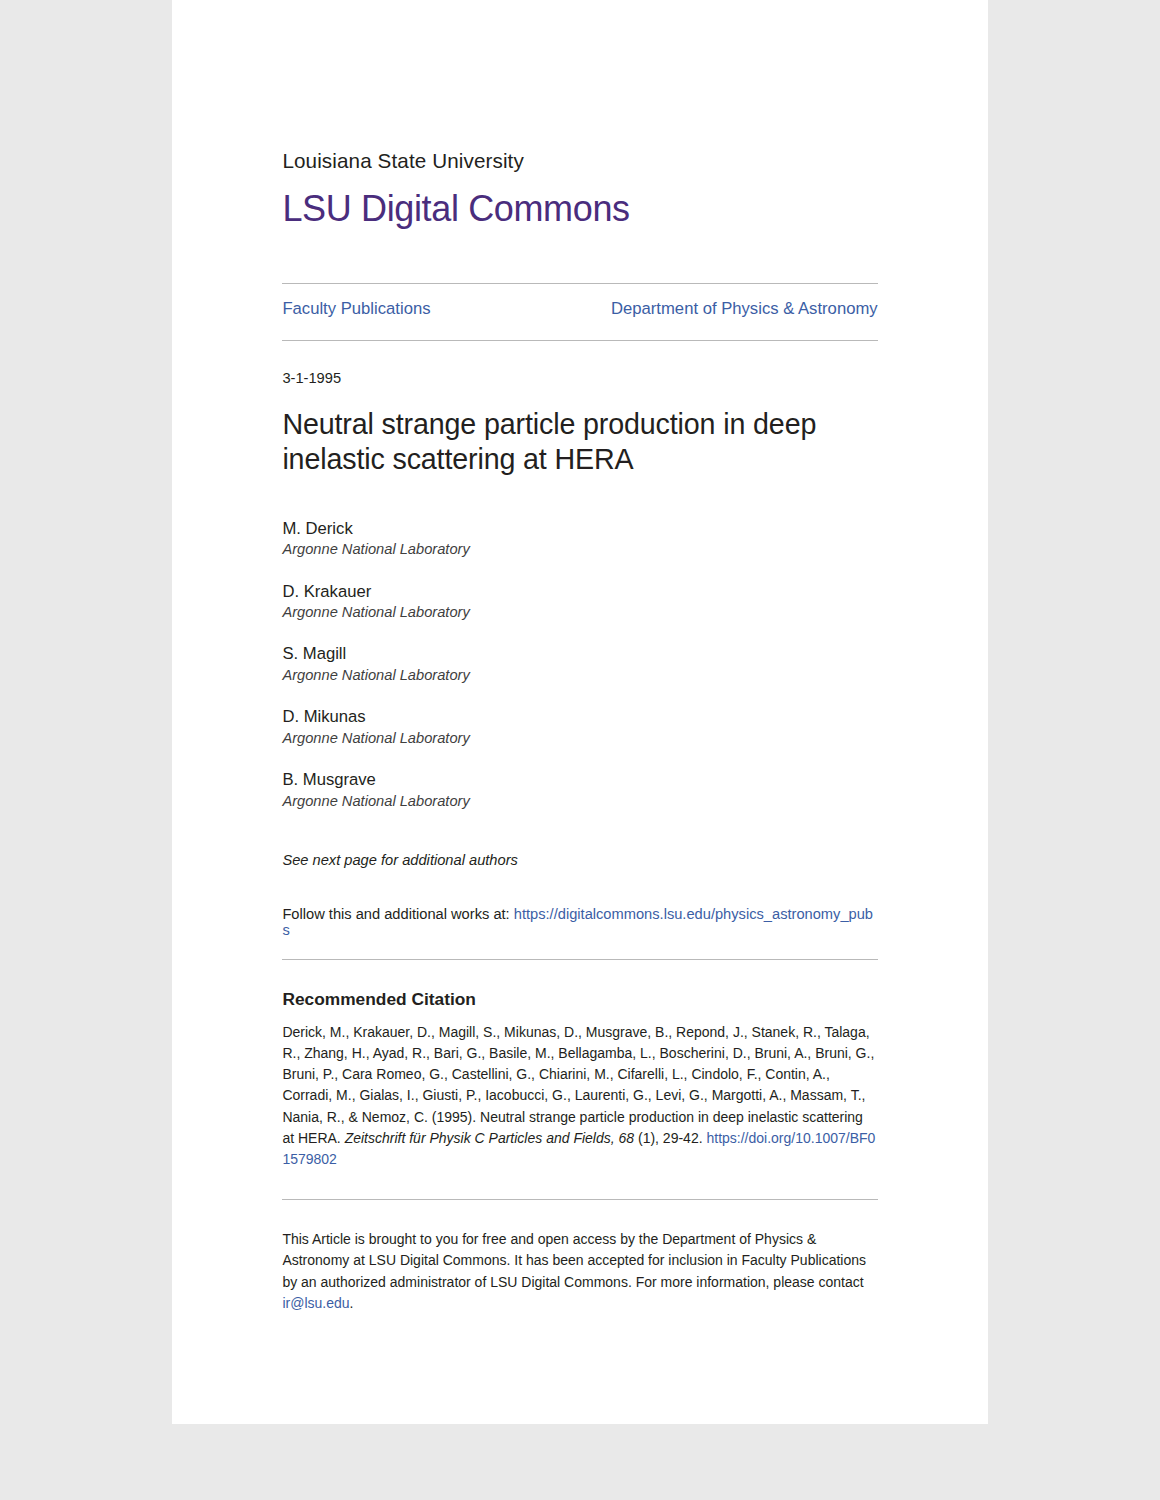Louisiana State University
LSU Digital Commons
Faculty Publications
Department of Physics & Astronomy
3-1-1995
Neutral strange particle production in deep inelastic scattering at HERA
M. Derick Argonne National Laboratory
D. Krakauer Argonne National Laboratory
S. Magill Argonne National Laboratory
D. Mikunas Argonne National Laboratory
B. Musgrave Argonne National Laboratory
See next page for additional authors
Follow this and additional works at: https://digitalcommons.lsu.edu/physics_astronomy_pubs
Recommended Citation
Derick, M., Krakauer, D., Magill, S., Mikunas, D., Musgrave, B., Repond, J., Stanek, R., Talaga, R., Zhang, H., Ayad, R., Bari, G., Basile, M., Bellagamba, L., Boscherini, D., Bruni, A., Bruni, G., Bruni, P., Cara Romeo, G., Castellini, G., Chiarini, M., Cifarelli, L., Cindolo, F., Contin, A., Corradi, M., Gialas, I., Giusti, P., Iacobucci, G., Laurenti, G., Levi, G., Margotti, A., Massam, T., Nania, R., & Nemoz, C. (1995). Neutral strange particle production in deep inelastic scattering at HERA. Zeitschrift für Physik C Particles and Fields, 68 (1), 29-42. https://doi.org/10.1007/BF01579802
This Article is brought to you for free and open access by the Department of Physics & Astronomy at LSU Digital Commons. It has been accepted for inclusion in Faculty Publications by an authorized administrator of LSU Digital Commons. For more information, please contact ir@lsu.edu.